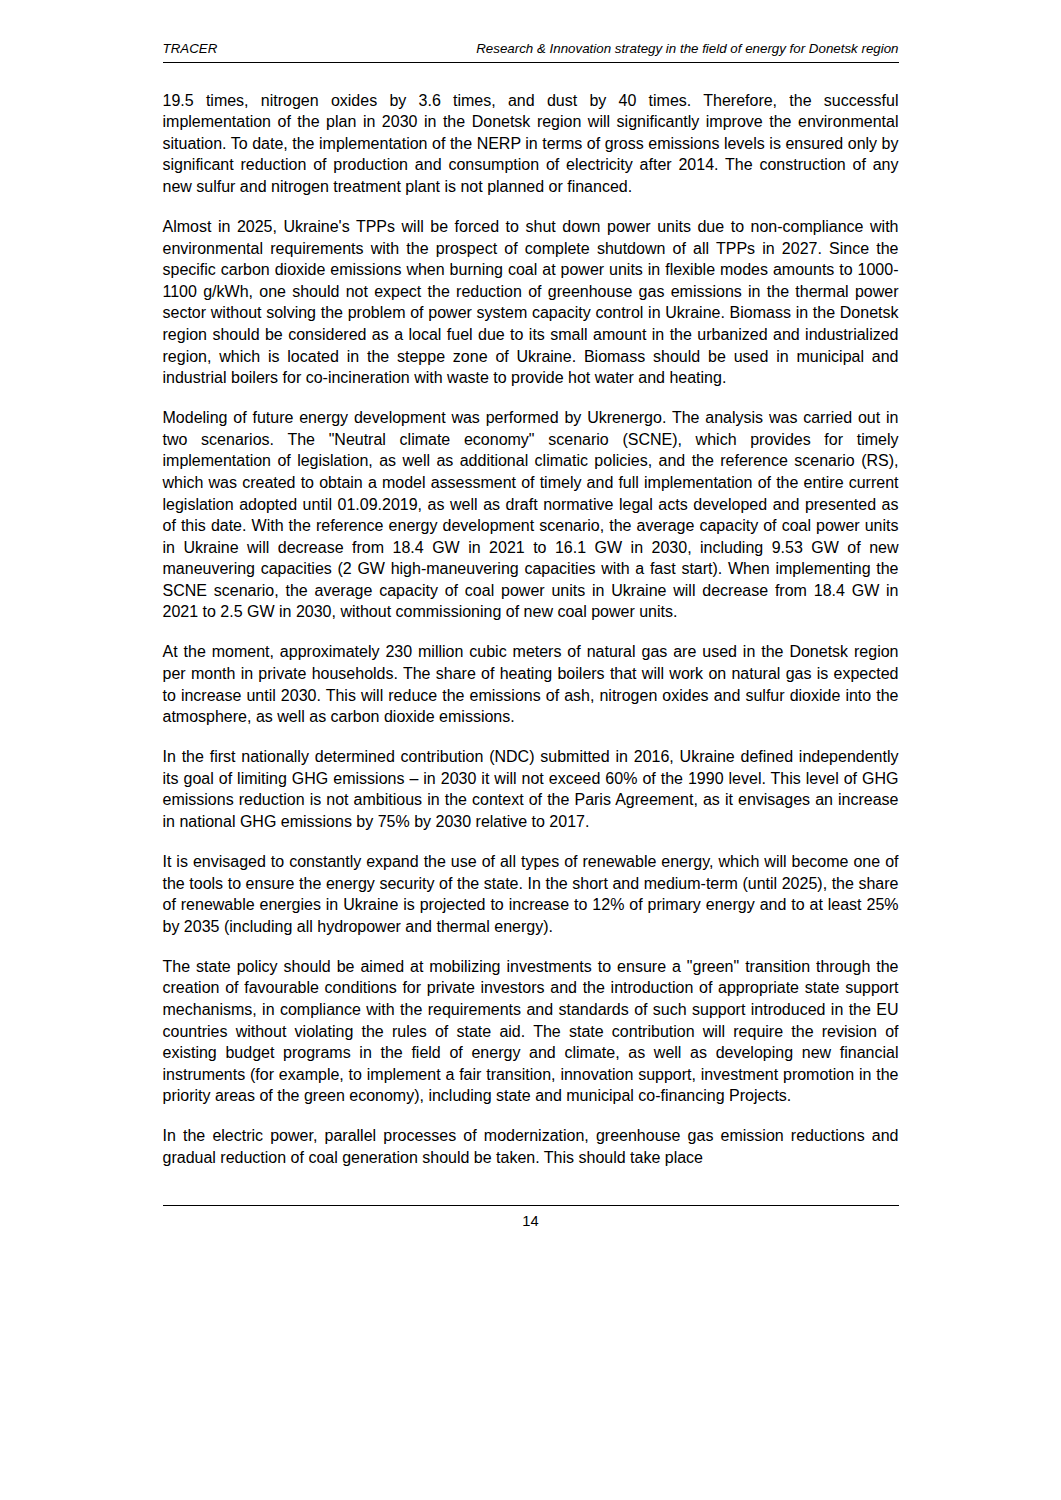TRACER Research & Innovation strategy in the field of energy for Donetsk region
19.5 times, nitrogen oxides by 3.6 times, and dust by 40 times. Therefore, the successful implementation of the plan in 2030 in the Donetsk region will significantly improve the environmental situation. To date, the implementation of the NERP in terms of gross emissions levels is ensured only by significant reduction of production and consumption of electricity after 2014. The construction of any new sulfur and nitrogen treatment plant is not planned or financed.
Almost in 2025, Ukraine's TPPs will be forced to shut down power units due to non-compliance with environmental requirements with the prospect of complete shutdown of all TPPs in 2027. Since the specific carbon dioxide emissions when burning coal at power units in flexible modes amounts to 1000-1100 g/kWh, one should not expect the reduction of greenhouse gas emissions in the thermal power sector without solving the problem of power system capacity control in Ukraine. Biomass in the Donetsk region should be considered as a local fuel due to its small amount in the urbanized and industrialized region, which is located in the steppe zone of Ukraine. Biomass should be used in municipal and industrial boilers for co-incineration with waste to provide hot water and heating.
Modeling of future energy development was performed by Ukrenergo. The analysis was carried out in two scenarios. The "Neutral climate economy" scenario (SCNE), which provides for timely implementation of legislation, as well as additional climatic policies, and the reference scenario (RS), which was created to obtain a model assessment of timely and full implementation of the entire current legislation adopted until 01.09.2019, as well as draft normative legal acts developed and presented as of this date. With the reference energy development scenario, the average capacity of coal power units in Ukraine will decrease from 18.4 GW in 2021 to 16.1 GW in 2030, including 9.53 GW of new maneuvering capacities (2 GW high-maneuvering capacities with a fast start). When implementing the SCNE scenario, the average capacity of coal power units in Ukraine will decrease from 18.4 GW in 2021 to 2.5 GW in 2030, without commissioning of new coal power units.
At the moment, approximately 230 million cubic meters of natural gas are used in the Donetsk region per month in private households. The share of heating boilers that will work on natural gas is expected to increase until 2030. This will reduce the emissions of ash, nitrogen oxides and sulfur dioxide into the atmosphere, as well as carbon dioxide emissions.
In the first nationally determined contribution (NDC) submitted in 2016, Ukraine defined independently its goal of limiting GHG emissions – in 2030 it will not exceed 60% of the 1990 level. This level of GHG emissions reduction is not ambitious in the context of the Paris Agreement, as it envisages an increase in national GHG emissions by 75% by 2030 relative to 2017.
It is envisaged to constantly expand the use of all types of renewable energy, which will become one of the tools to ensure the energy security of the state. In the short and medium-term (until 2025), the share of renewable energies in Ukraine is projected to increase to 12% of primary energy and to at least 25% by 2035 (including all hydropower and thermal energy).
The state policy should be aimed at mobilizing investments to ensure a "green" transition through the creation of favourable conditions for private investors and the introduction of appropriate state support mechanisms, in compliance with the requirements and standards of such support introduced in the EU countries without violating the rules of state aid. The state contribution will require the revision of existing budget programs in the field of energy and climate, as well as developing new financial instruments (for example, to implement a fair transition, innovation support, investment promotion in the priority areas of the green economy), including state and municipal co-financing Projects.
In the electric power, parallel processes of modernization, greenhouse gas emission reductions and gradual reduction of coal generation should be taken. This should take place
14